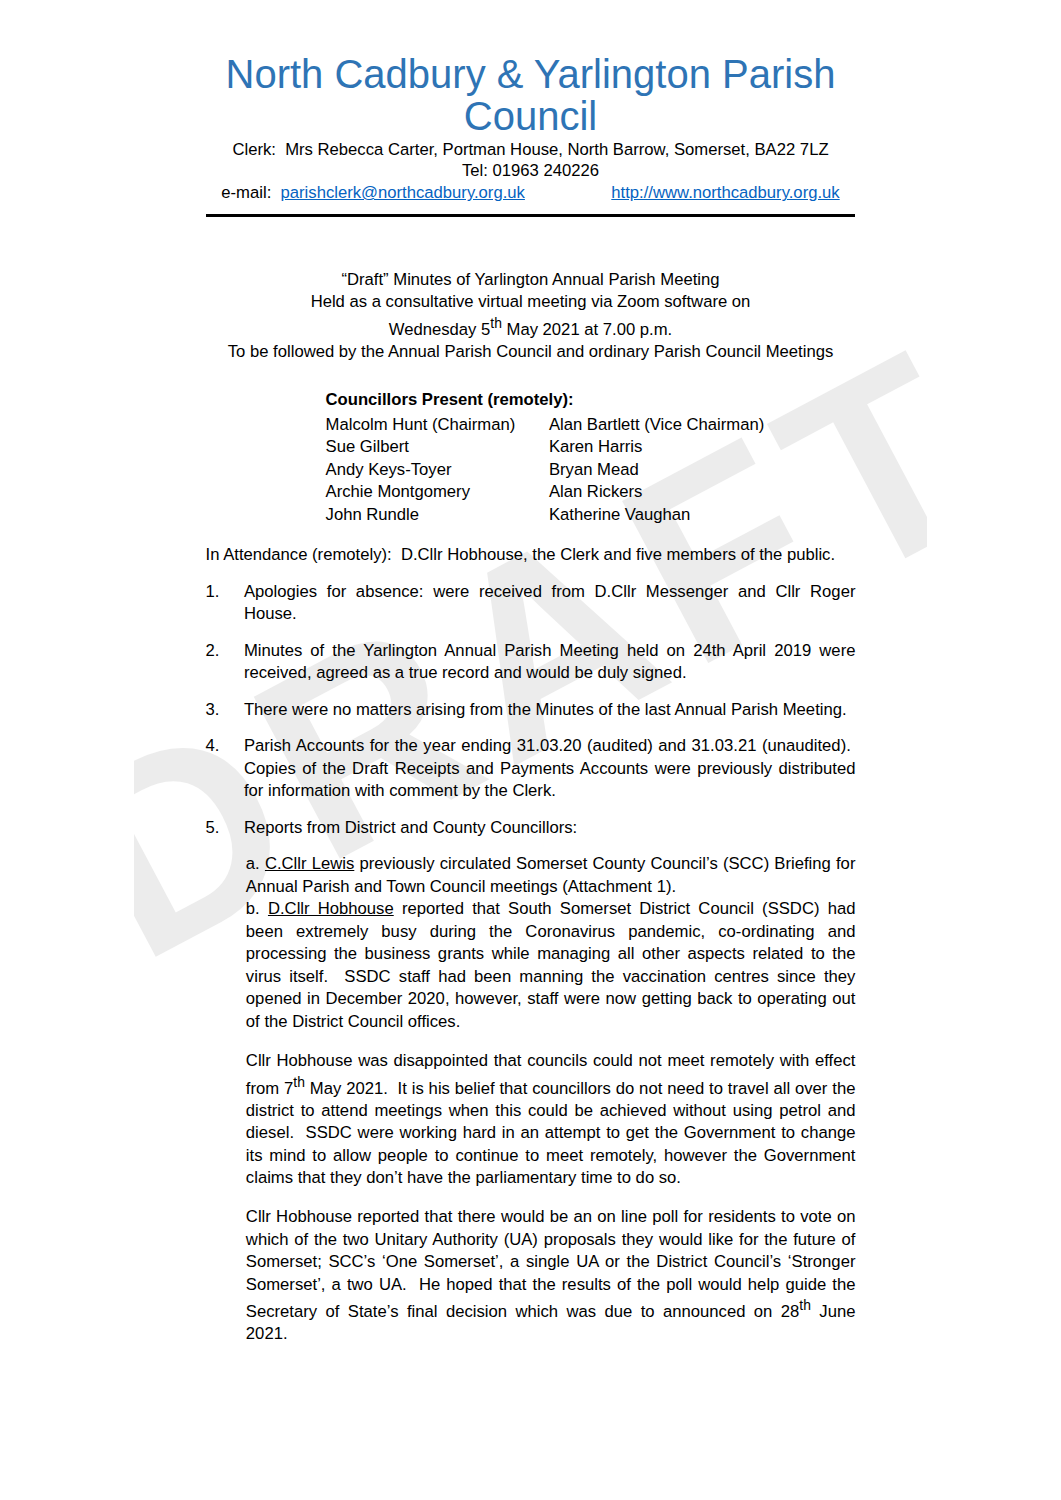DRAFT
North Cadbury & Yarlington Parish Council
Clerk: Mrs Rebecca Carter, Portman House, North Barrow, Somerset, BA22 7LZ
Tel: 01963 240226
e-mail: parishclerk@northcadbury.org.uk http://www.northcadbury.org.uk
“Draft” Minutes of Yarlington Annual Parish Meeting
Held as a consultative virtual meeting via Zoom software on
Wednesday 5th May 2021 at 7.00 p.m.
To be followed by the Annual Parish Council and ordinary Parish Council Meetings
Councillors Present (remotely):
| Malcolm Hunt (Chairman) | Alan Bartlett (Vice Chairman) |
| Sue Gilbert | Karen Harris |
| Andy Keys-Toyer | Bryan Mead |
| Archie Montgomery | Alan Rickers |
| John Rundle | Katherine Vaughan |
In Attendance (remotely): D.Cllr Hobhouse, the Clerk and five members of the public.
1.
Apologies for absence: were received from D.Cllr Messenger and Cllr Roger House.
2.
Minutes of the Yarlington Annual Parish Meeting held on 24th April 2019 were received, agreed as a true record and would be duly signed.
3.
There were no matters arising from the Minutes of the last Annual Parish Meeting.
4.
Parish Accounts for the year ending 31.03.20 (audited) and 31.03.21 (unaudited). Copies of the Draft Receipts and Payments Accounts were previously distributed for information with comment by the Clerk.
5.
Reports from District and County Councillors:
a. C.Cllr Lewis previously circulated Somerset County Council’s (SCC) Briefing for Annual Parish and Town Council meetings (Attachment 1).
b. D.Cllr Hobhouse reported that South Somerset District Council (SSDC) had been extremely busy during the Coronavirus pandemic, co-ordinating and processing the business grants while managing all other aspects related to the virus itself. SSDC staff had been manning the vaccination centres since they opened in December 2020, however, staff were now getting back to operating out of the District Council offices.
Cllr Hobhouse was disappointed that councils could not meet remotely with effect from 7th May 2021. It is his belief that councillors do not need to travel all over the district to attend meetings when this could be achieved without using petrol and diesel. SSDC were working hard in an attempt to get the Government to change its mind to allow people to continue to meet remotely, however the Government claims that they don’t have the parliamentary time to do so.
Cllr Hobhouse reported that there would be an on line poll for residents to vote on which of the two Unitary Authority (UA) proposals they would like for the future of Somerset; SCC’s ‘One Somerset’, a single UA or the District Council’s ‘Stronger Somerset’, a two UA. He hoped that the results of the poll would help guide the Secretary of State’s final decision which was due to announced on 28th June 2021.